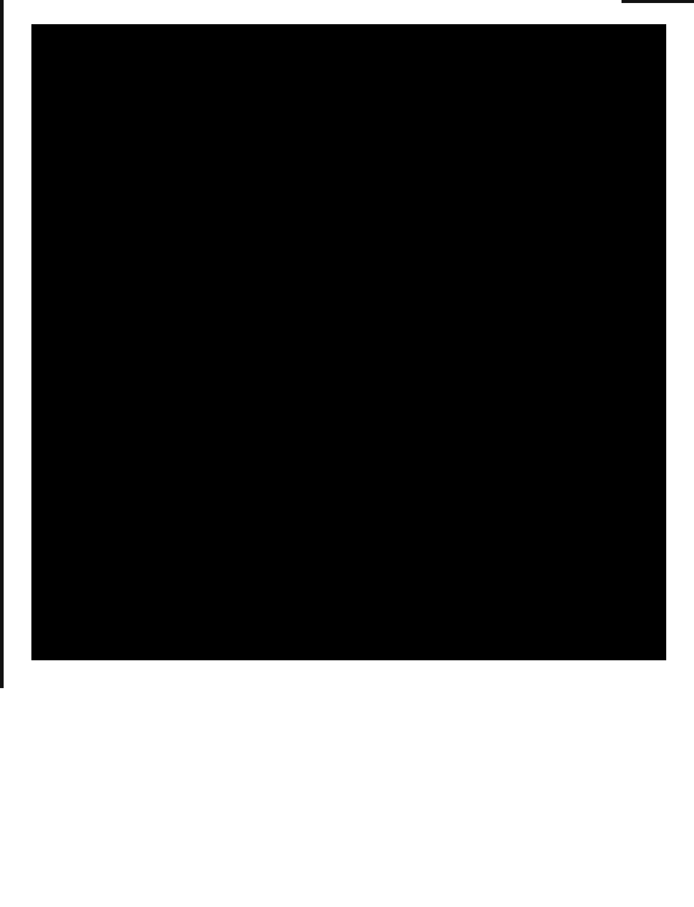Photographic plate
Photographic plate: underground excavation with two workers and drilling equipment.